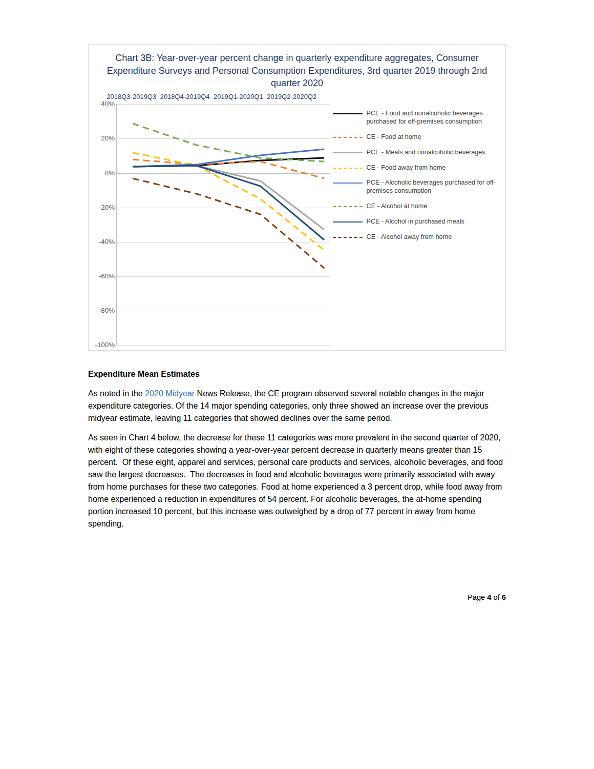Chart 3B: Year-over-year percent change in quarterly expenditure aggregates, Consumer Expenditure Surveys and Personal Consumption Expenditures, 3rd quarter 2019 through 2nd quarter 2020
2018Q3-2019Q3 2018Q4-2019Q4 2019Q1-2020Q1 2019Q2-2020Q2
40%
20%
0%
-20%
-40%
-60%
-80%
-100%
PCE - Food and nonalcoholic beverages purchased for off-premises consumption
CE - Food at home
PCE - Meals and nonalcoholic beverages
CE - Food away from home
PCE - Alcoholic beverages purchased for off-premises consumption
CE - Alcohol at home
PCE - Alcohol in purchased meals
CE - Alcohol away from home
Expenditure Mean Estimates
As noted in the 2020 Midyear News Release, the CE program observed several notable changes in the major expenditure categories. Of the 14 major spending categories, only three showed an increase over the previous midyear estimate, leaving 11 categories that showed declines over the same period.
As seen in Chart 4 below, the decrease for these 11 categories was more prevalent in the second quarter of 2020, with eight of these categories showing a year-over-year percent decrease in quarterly means greater than 15 percent. Of these eight, apparel and services, personal care products and services, alcoholic beverages, and food saw the largest decreases. The decreases in food and alcoholic beverages were primarily associated with away from home purchases for these two categories. Food at home experienced a 3 percent drop, while food away from home experienced a reduction in expenditures of 54 percent. For alcoholic beverages, the at-home spending portion increased 10 percent, but this increase was outweighed by a drop of 77 percent in away from home spending.
Page 4 of 6